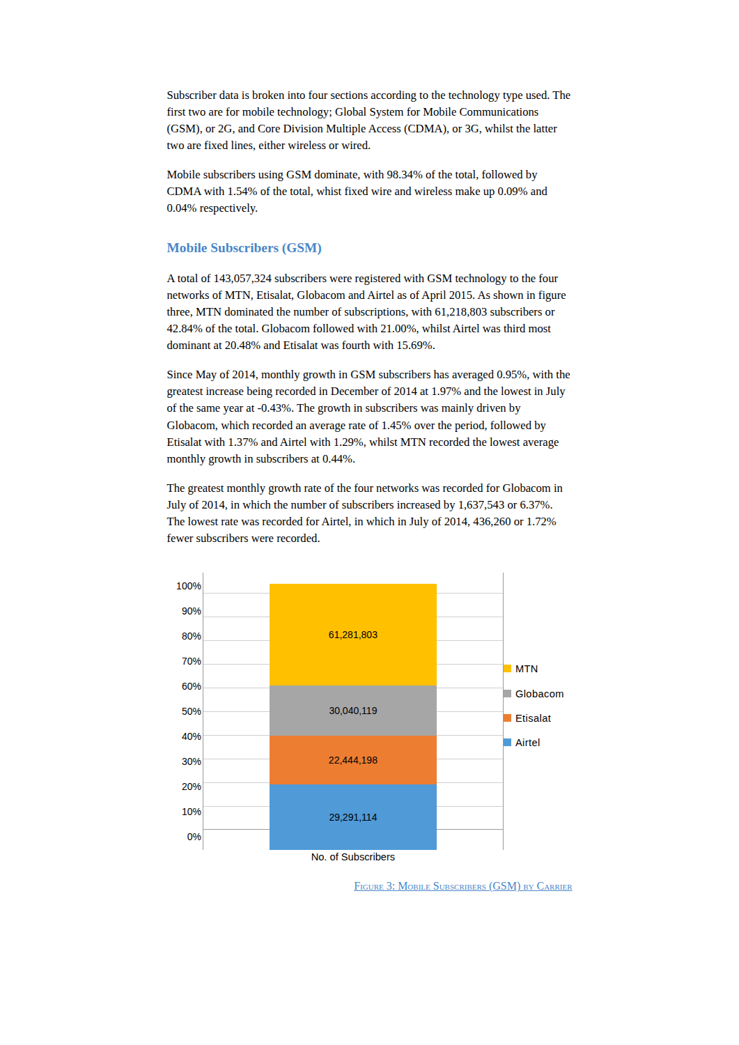Subscriber data is broken into four sections according to the technology type used. The first two are for mobile technology; Global System for Mobile Communications (GSM), or 2G, and Core Division Multiple Access (CDMA), or 3G, whilst the latter two are fixed lines, either wireless or wired.
Mobile subscribers using GSM dominate, with 98.34% of the total, followed by CDMA with 1.54% of the total, whist fixed wire and wireless make up 0.09% and 0.04% respectively.
Mobile Subscribers (GSM)
A total of 143,057,324 subscribers were registered with GSM technology to the four networks of MTN, Etisalat, Globacom and Airtel as of April 2015. As shown in figure three, MTN dominated the number of subscriptions, with 61,218,803 subscribers or 42.84% of the total. Globacom followed with 21.00%, whilst Airtel was third most dominant at 20.48% and Etisalat was fourth with 15.69%.
Since May of 2014, monthly growth in GSM subscribers has averaged 0.95%, with the greatest increase being recorded in December of 2014 at 1.97% and the lowest in July of the same year at -0.43%. The growth in subscribers was mainly driven by Globacom, which recorded an average rate of 1.45% over the period, followed by Etisalat with 1.37% and Airtel with 1.29%, whilst MTN recorded the lowest average monthly growth in subscribers at 0.44%.
The greatest monthly growth rate of the four networks was recorded for Globacom in July of 2014, in which the number of subscribers increased by 1,637,543 or 6.37%. The lowest rate was recorded for Airtel, in which in July of 2014, 436,260 or 1.72% fewer subscribers were recorded.
| / 100% / / 90% / / 80% / / 70% / / 60% / / 50% / / 40% / / 30% / / 20% / / 10% / / 0% / | 61,281,803 30,040,119 22,444,198 29,291,114 | MTN Globacom Etisalat Airtel |
| | No. of Subscribers | |
Figure 3: Mobile Subscribers (GSM) by Carrier